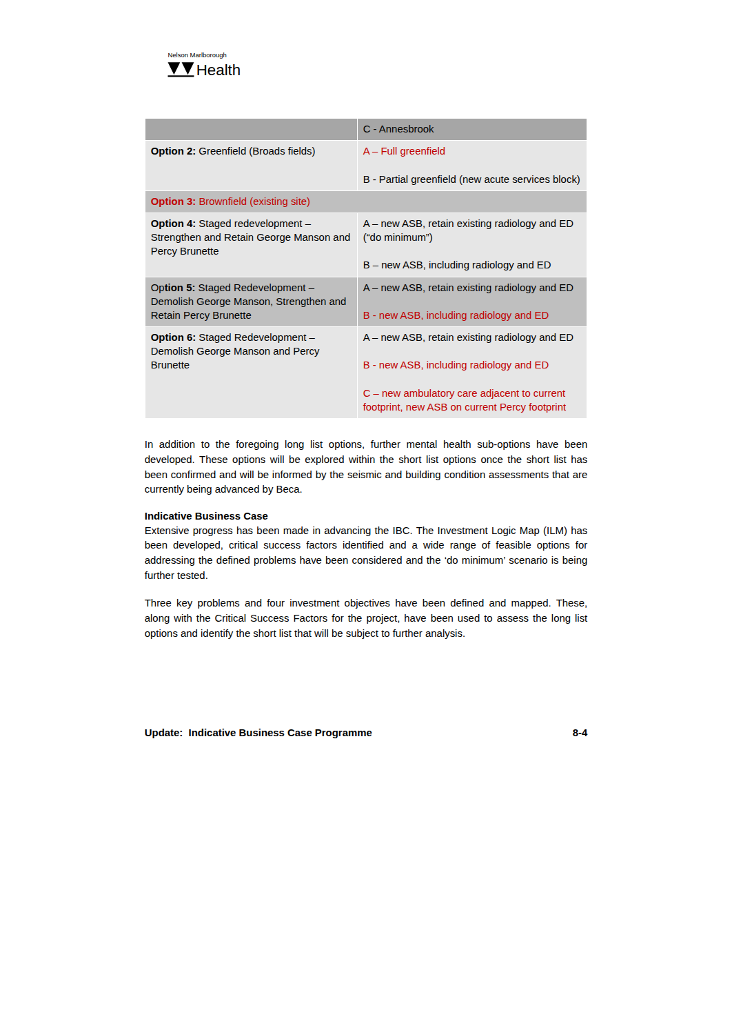TE WAIORA Nelson Marlborough Health
| | C - Annesbrook |
| Option 2: Greenfield (Broads fields) | A – Full greenfield B - Partial greenfield (new acute services block) |
| Option 3: Brownfield (existing site) |
| Option 4: Staged redevelopment – Strengthen and Retain George Manson and Percy Brunette | A – new ASB, retain existing radiology and ED (“do minimum”) B – new ASB, including radiology and ED |
| Op tion 5: Staged Redevelopment – Demolish George Manson, Strengthen and Retain Percy Brunette | A – new ASB, retain existing radiology and ED B - new ASB, including radiology and ED |
| Option 6: Staged Redevelopment – Demolish George Manson and Percy Brunette | A – new ASB, retain existing radiology and ED B - new ASB, including radiology and ED C – new ambulatory care adjacent to current footprint, new ASB on current Percy footprint |
In addition to the foregoing long list options, further mental health sub-options have been developed. These options will be explored within the short list options once the short list has been confirmed and will be informed by the seismic and building condition assessments that are currently being advanced by Beca.
Indicative Business Case
Extensive progress has been made in advancing the IBC. The Investment Logic Map (ILM) has been developed, critical success factors identified and a wide range of feasible options for addressing the defined problems have been considered and the ‘do minimum’ scenario is being further tested.
Three key problems and four investment objectives have been defined and mapped. These, along with the Critical Success Factors for the project, have been used to assess the long list options and identify the short list that will be subject to further analysis.
Update: Indicative Business Case Programme
8-4